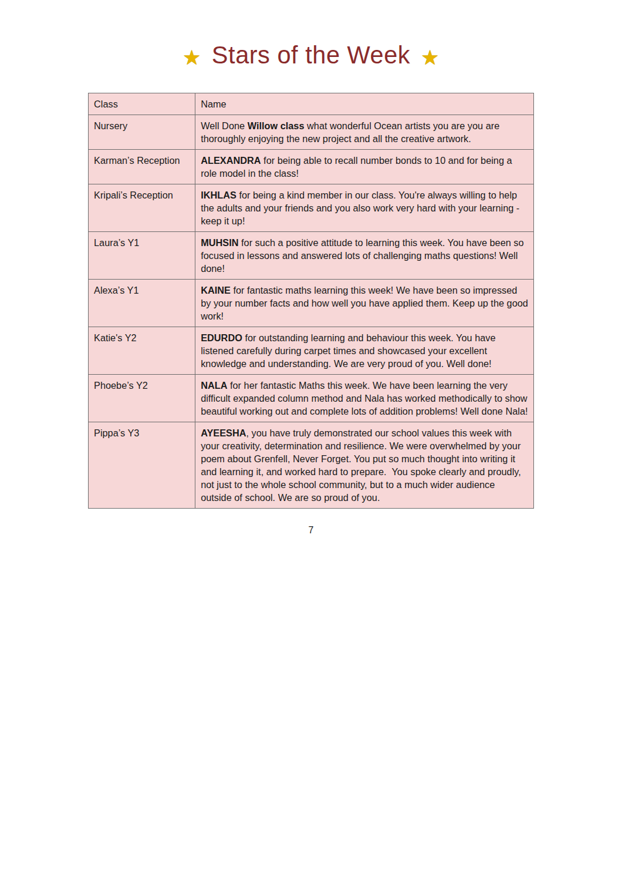★Stars of the Week★
| Class | Name |
| --- | --- |
| Nursery | Well Done Willow class what wonderful Ocean artists you are you are thoroughly enjoying the new project and all the creative artwork. |
| Karman’s Reception | ALEXANDRA for being able to recall number bonds to 10 and for being a role model in the class! |
| Kripali’s Reception | IKHLAS for being a kind member in our class. You're always willing to help the adults and your friends and you also work very hard with your learning - keep it up! |
| Laura’s Y1 | MUHSIN for such a positive attitude to learning this week. You have been so focused in lessons and answered lots of challenging maths questions! Well done! |
| Alexa’s Y1 | KAINE for fantastic maths learning this week! We have been so impressed by your number facts and how well you have applied them. Keep up the good work! |
| Katie's Y2 | EDURDO for outstanding learning and behaviour this week. You have listened carefully during carpet times and showcased your excellent knowledge and understanding. We are very proud of you. Well done! |
| Phoebe’s Y2 | NALA for her fantastic Maths this week. We have been learning the very difficult expanded column method and Nala has worked methodically to show beautiful working out and complete lots of addition problems! Well done Nala! |
| Pippa’s Y3 | AYEESHA , you have truly demonstrated our school values this week with your creativity, determination and resilience. We were overwhelmed by your poem about Grenfell, Never Forget. You put so much thought into writing it and learning it, and worked hard to prepare. You spoke clearly and proudly, not just to the whole school community, but to a much wider audience outside of school. We are so proud of you. |
7